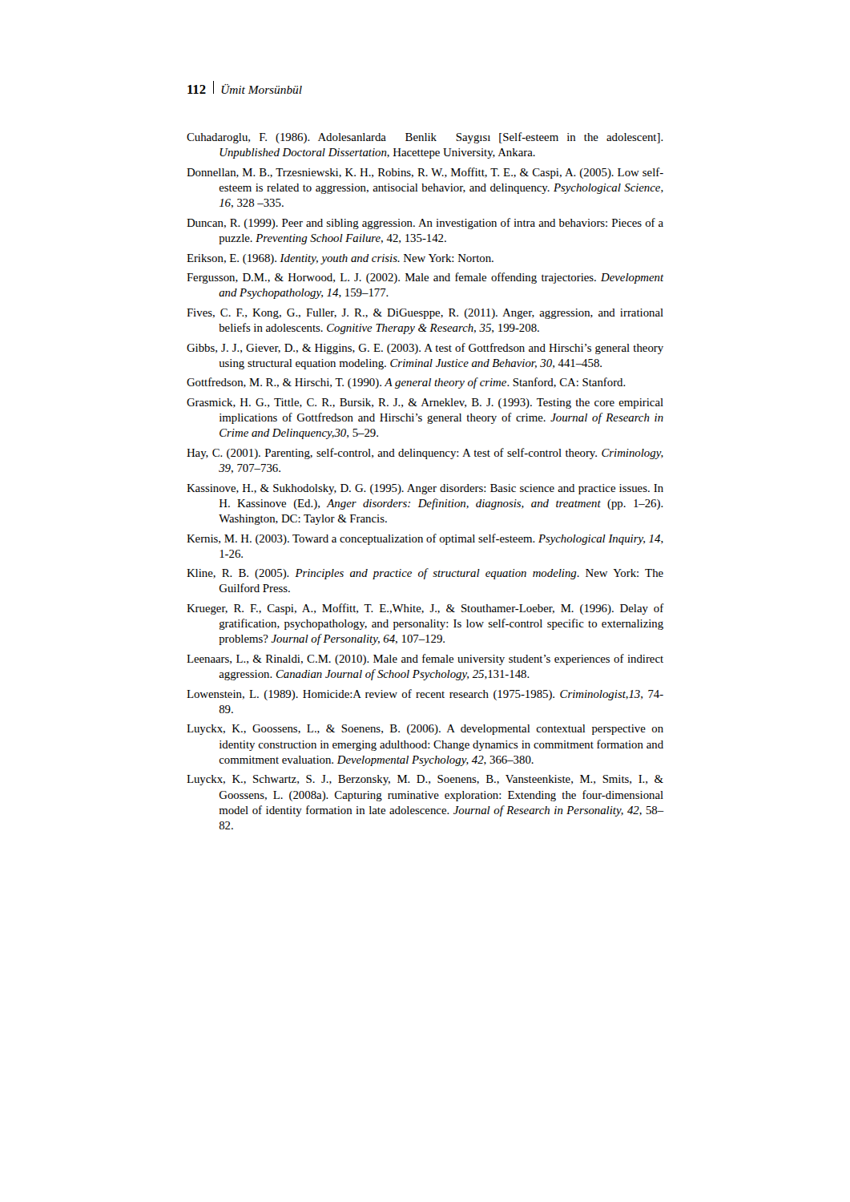112 Ümit Morsünbül
Cuhadaroglu, F. (1986). Adolesanlarda Benlik Saygısı [Self-esteem in the adolescent]. Unpublished Doctoral Dissertation, Hacettepe University, Ankara.
Donnellan, M. B., Trzesniewski, K. H., Robins, R. W., Moffitt, T. E., & Caspi, A. (2005). Low self-esteem is related to aggression, antisocial behavior, and delinquency. Psychological Science, 16, 328 –335.
Duncan, R. (1999). Peer and sibling aggression. An investigation of intra and behaviors: Pieces of a puzzle. Preventing School Failure, 42, 135-142.
Erikson, E. (1968). Identity, youth and crisis. New York: Norton.
Fergusson, D.M., & Horwood, L. J. (2002). Male and female offending trajectories. Development and Psychopathology, 14, 159–177.
Fives, C. F., Kong, G., Fuller, J. R., & DiGuesppe, R. (2011). Anger, aggression, and irrational beliefs in adolescents. Cognitive Therapy & Research, 35, 199-208.
Gibbs, J. J., Giever, D., & Higgins, G. E. (2003). A test of Gottfredson and Hirschi’s general theory using structural equation modeling. Criminal Justice and Behavior, 30, 441–458.
Gottfredson, M. R., & Hirschi, T. (1990). A general theory of crime. Stanford, CA: Stanford.
Grasmick, H. G., Tittle, C. R., Bursik, R. J., & Arneklev, B. J. (1993). Testing the core empirical implications of Gottfredson and Hirschi’s general theory of crime. Journal of Research in Crime and Delinquency,30, 5–29.
Hay, C. (2001). Parenting, self-control, and delinquency: A test of self-control theory. Criminology, 39, 707–736.
Kassinove, H., & Sukhodolsky, D. G. (1995). Anger disorders: Basic science and practice issues. In H. Kassinove (Ed.), Anger disorders: Definition, diagnosis, and treatment (pp. 1–26). Washington, DC: Taylor & Francis.
Kernis, M. H. (2003). Toward a conceptualization of optimal self-esteem. Psychological Inquiry, 14, 1-26.
Kline, R. B. (2005). Principles and practice of structural equation modeling. New York: The Guilford Press.
Krueger, R. F., Caspi, A., Moffitt, T. E.,White, J., & Stouthamer-Loeber, M. (1996). Delay of gratification, psychopathology, and personality: Is low self-control specific to externalizing problems? Journal of Personality, 64, 107–129.
Leenaars, L., & Rinaldi, C.M. (2010). Male and female university student’s experiences of indirect aggression. Canadian Journal of School Psychology, 25,131-148.
Lowenstein, L. (1989). Homicide:A review of recent research (1975-1985). Criminologist,13, 74-89.
Luyckx, K., Goossens, L., & Soenens, B. (2006). A developmental contextual perspective on identity construction in emerging adulthood: Change dynamics in commitment formation and commitment evaluation. Developmental Psychology, 42, 366–380.
Luyckx, K., Schwartz, S. J., Berzonsky, M. D., Soenens, B., Vansteenkiste, M., Smits, I., & Goossens, L. (2008a). Capturing ruminative exploration: Extending the four-dimensional model of identity formation in late adolescence. Journal of Research in Personality, 42, 58–82.